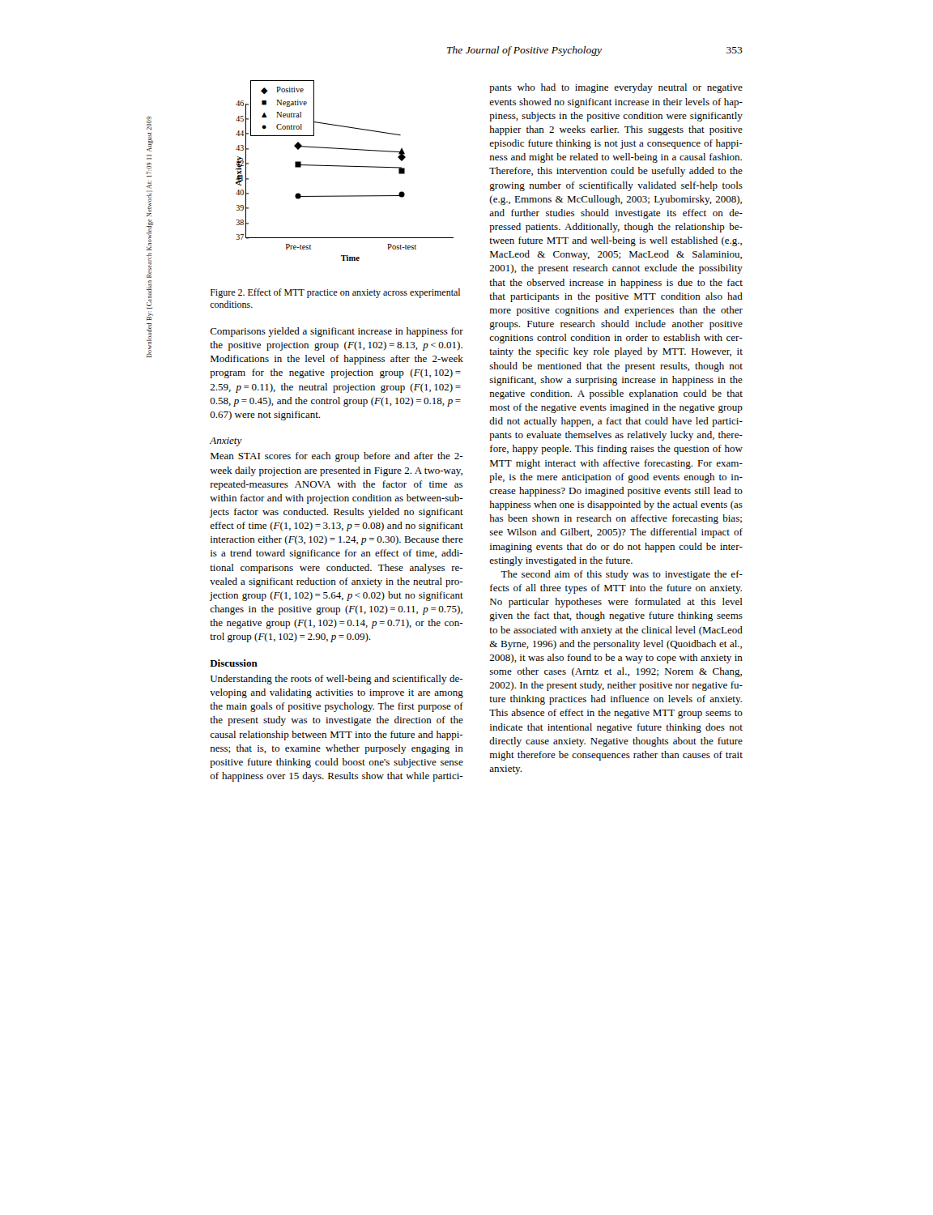Downloaded By: [Canadian Research Knowledge Network] At: 17:09 11 August 2009
The Journal of Positive Psychology 353
◆Positive
■Negative
▲Neutral
●Control
Anxiety
46
45
44
43
42
41
40
39
38
37
Pre-test
Post-test
Time
Neutral: 45.0 -> 42.8 (top% = (46-v)/9*100)
Figure 2. Effect of MTT practice on anxiety across experimental conditions.
Comparisons yielded a significant increase in happiness for the positive projection group (F(1, 102) = 8.13, p < 0.01). Modifications in the level of happiness after the 2-week program for the negative projection group (F(1, 102) = 2.59, p = 0.11), the neutral projection group (F(1, 102) = 0.58, p = 0.45), and the control group (F(1, 102) = 0.18, p = 0.67) were not significant.
Anxiety
Mean STAI scores for each group before and after the 2-week daily projection are presented in Figure 2. A two-way, repeated-measures ANOVA with the factor of time as within factor and with projection condition as between-subjects factor was conducted. Results yielded no significant effect of time (F(1, 102) = 3.13, p = 0.08) and no significant interaction either (F(3, 102) = 1.24, p = 0.30). Because there is a trend toward significance for an effect of time, additional comparisons were conducted. These analyses revealed a significant reduction of anxiety in the neutral projection group (F(1, 102) = 5.64, p < 0.02) but no significant changes in the positive group (F(1, 102) = 0.11, p = 0.75), the negative group (F(1, 102) = 0.14, p = 0.71), or the control group (F(1, 102) = 2.90, p = 0.09).
Discussion
Understanding the roots of well-being and scientifically developing and validating activities to improve it are among the main goals of positive psychology. The first purpose of the present study was to investigate the direction of the causal relationship between MTT into the future and happiness; that is, to examine whether purposely engaging in positive future thinking could boost one's subjective sense of happiness over 15 days. Results show that while participants who had to imagine everyday neutral or negative events showed no significant increase in their levels of happiness, subjects in the positive condition were significantly happier than 2 weeks earlier. This suggests that positive episodic future thinking is not just a consequence of happiness and might be related to well-being in a causal fashion. Therefore, this intervention could be usefully added to the growing number of scientifically validated self-help tools (e.g., Emmons & McCullough, 2003; Lyubomirsky, 2008), and further studies should investigate its effect on depressed patients. Additionally, though the relationship between future MTT and well-being is well established (e.g., MacLeod & Conway, 2005; MacLeod & Salaminiou, 2001), the present research cannot exclude the possibility that the observed increase in happiness is due to the fact that participants in the positive MTT condition also had more positive cognitions and experiences than the other groups. Future research should include another positive cognitions control condition in order to establish with certainty the specific key role played by MTT. However, it should be mentioned that the present results, though not significant, show a surprising increase in happiness in the negative condition. A possible explanation could be that most of the negative events imagined in the negative group did not actually happen, a fact that could have led participants to evaluate themselves as relatively lucky and, therefore, happy people. This finding raises the question of how MTT might interact with affective forecasting. For example, is the mere anticipation of good events enough to increase happiness? Do imagined positive events still lead to happiness when one is disappointed by the actual events (as has been shown in research on affective forecasting bias; see Wilson and Gilbert, 2005)? The differential impact of imagining events that do or do not happen could be interestingly investigated in the future.
The second aim of this study was to investigate the effects of all three types of MTT into the future on anxiety. No particular hypotheses were formulated at this level given the fact that, though negative future thinking seems to be associated with anxiety at the clinical level (MacLeod & Byrne, 1996) and the personality level (Quoidbach et al., 2008), it was also found to be a way to cope with anxiety in some other cases (Arntz et al., 1992; Norem & Chang, 2002). In the present study, neither positive nor negative future thinking practices had influence on levels of anxiety. This absence of effect in the negative MTT group seems to indicate that intentional negative future thinking does not directly cause anxiety. Negative thoughts about the future might therefore be consequences rather than causes of trait anxiety.